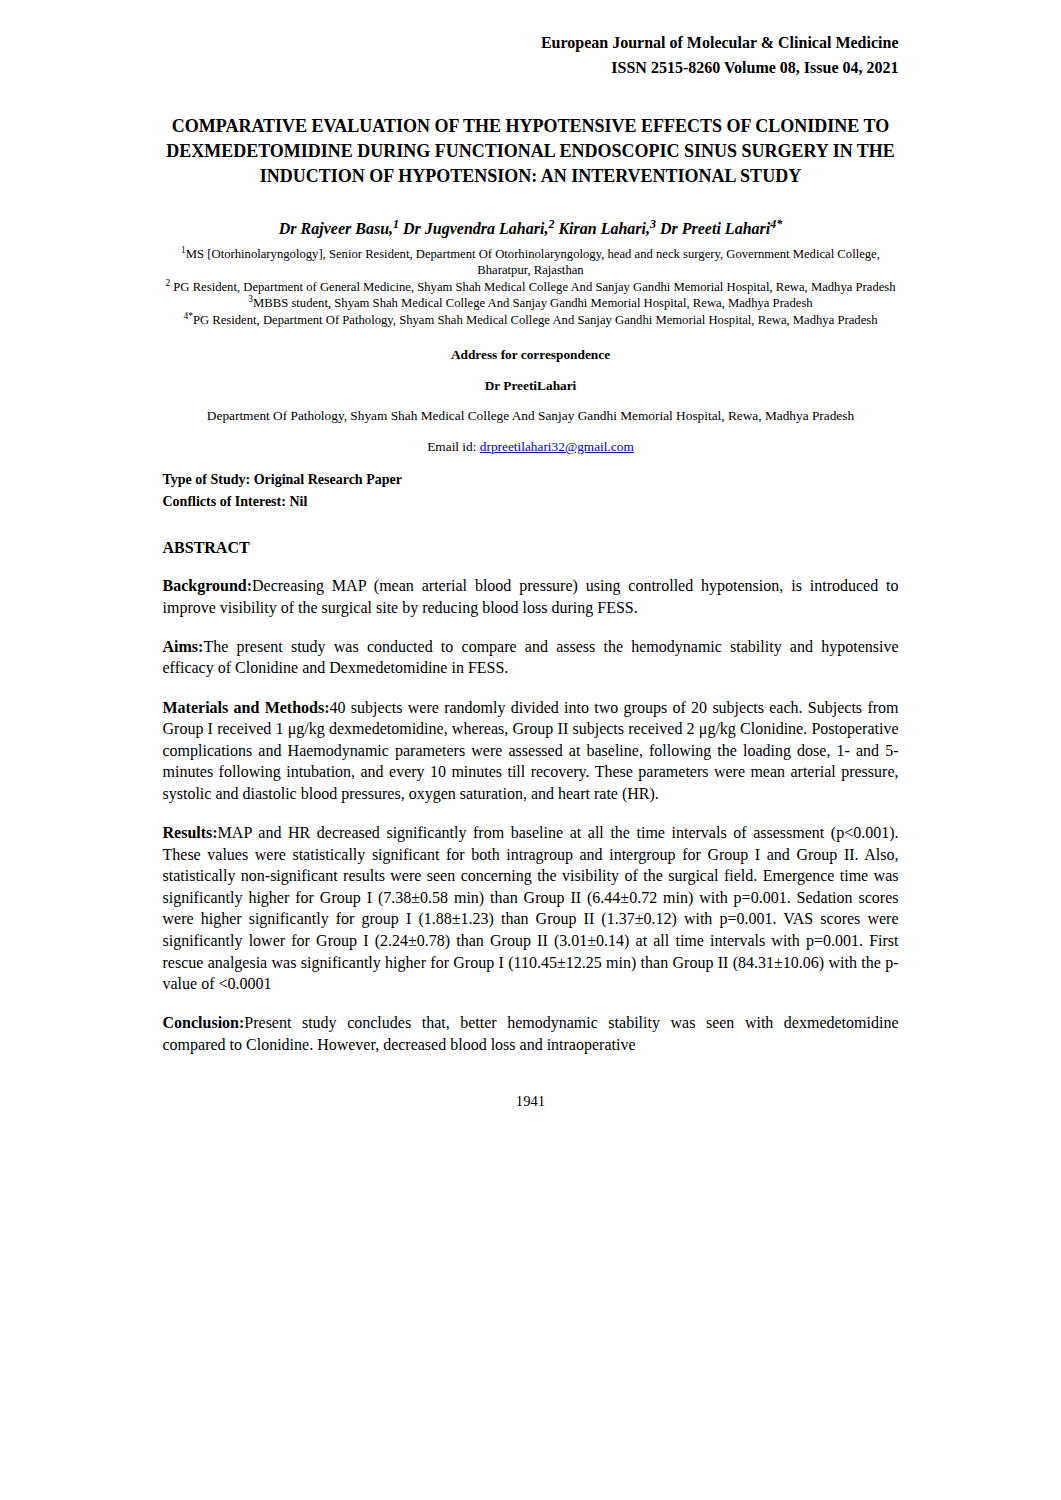European Journal of Molecular & Clinical Medicine
ISSN 2515-8260 Volume 08, Issue 04, 2021
Comparative Evaluation of the Hypotensive Effects of Clonidine to Dexmedetomidine During Functional Endoscopic Sinus Surgery in the Induction of Hypotension: An Interventional Study
Dr Rajveer Basu,1 Dr Jugvendra Lahari,2 Kiran Lahari,3 Dr Preeti Lahari4*
1MS [Otorhinolaryngology], Senior Resident, Department Of Otorhinolaryngology, head and neck surgery, Government Medical College, Bharatpur, Rajasthan
2 PG Resident, Department of General Medicine, Shyam Shah Medical College And Sanjay Gandhi Memorial Hospital, Rewa, Madhya Pradesh
3MBBS student, Shyam Shah Medical College And Sanjay Gandhi Memorial Hospital, Rewa, Madhya Pradesh
4*PG Resident, Department Of Pathology, Shyam Shah Medical College And Sanjay Gandhi Memorial Hospital, Rewa, Madhya Pradesh
Address for correspondence
Dr PreetiLahari
Department Of Pathology, Shyam Shah Medical College And Sanjay Gandhi Memorial Hospital, Rewa, Madhya Pradesh
Email id: drpreetilahari32@gmail.com
Type of Study: Original Research Paper
Conflicts of Interest: Nil
ABSTRACT
Background: Decreasing MAP (mean arterial blood pressure) using controlled hypotension, is introduced to improve visibility of the surgical site by reducing blood loss during FESS.
Aims: The present study was conducted to compare and assess the hemodynamic stability and hypotensive efficacy of Clonidine and Dexmedetomidine in FESS.
Materials and Methods: 40 subjects were randomly divided into two groups of 20 subjects each. Subjects from Group I received 1 μg/kg dexmedetomidine, whereas, Group II subjects received 2 μg/kg Clonidine. Postoperative complications and Haemodynamic parameters were assessed at baseline, following the loading dose, 1- and 5-minutes following intubation, and every 10 minutes till recovery. These parameters were mean arterial pressure, systolic and diastolic blood pressures, oxygen saturation, and heart rate (HR).
Results: MAP and HR decreased significantly from baseline at all the time intervals of assessment (p<0.001). These values were statistically significant for both intragroup and intergroup for Group I and Group II. Also, statistically non-significant results were seen concerning the visibility of the surgical field. Emergence time was significantly higher for Group I (7.38±0.58 min) than Group II (6.44±0.72 min) with p=0.001. Sedation scores were higher significantly for group I (1.88±1.23) than Group II (1.37±0.12) with p=0.001. VAS scores were significantly lower for Group I (2.24±0.78) than Group II (3.01±0.14) at all time intervals with p=0.001. First rescue analgesia was significantly higher for Group I (110.45±12.25 min) than Group II (84.31±10.06) with the p-value of <0.0001
Conclusion: Present study concludes that, better hemodynamic stability was seen with dexmedetomidine compared to Clonidine. However, decreased blood loss and intraoperative
1941